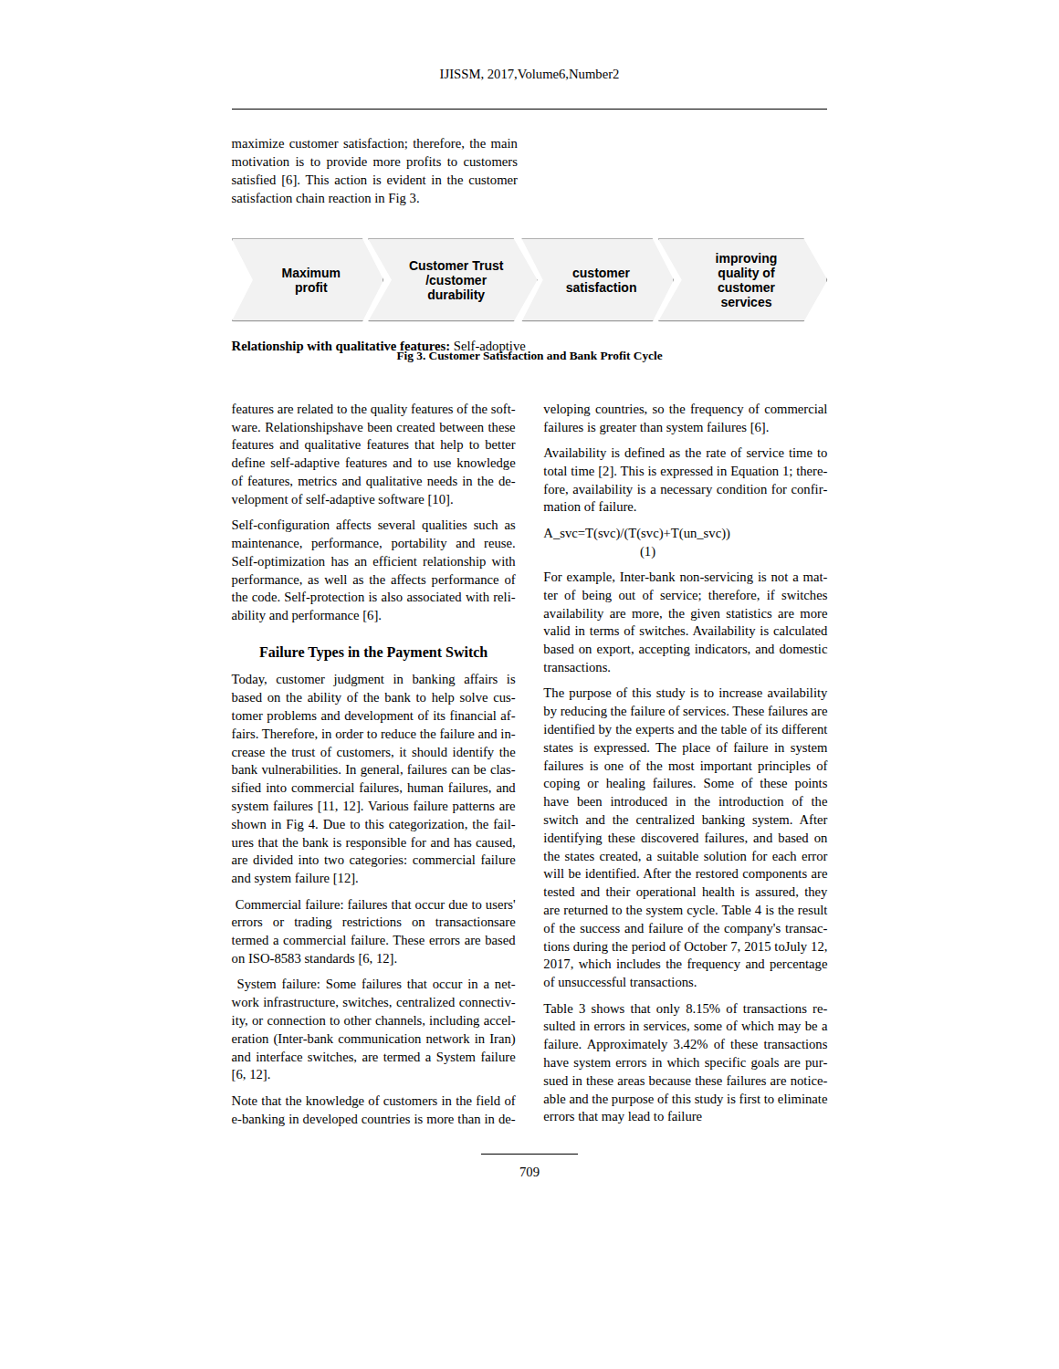IJISSM, 2017,Volume6,Number2
maximize customer satisfaction; therefore, the main motivation is to provide more profits to customers satisfied [6]. This action is evident in the customer satisfaction chain reaction in Fig 3.
Maximum
profit
Customer Trust
/customer
durability
customer
satisfaction
improving
quality of
customer
services
Relationship with qualitative features: Self-adoptive
Fig 3. Customer Satisfaction and Bank Profit Cycle
features are related to the quality features of the software. Relationshipshave been created between these features and qualitative features that help to better define self-adaptive features and to use knowledge of features, metrics and qualitative needs in the development of self-adaptive software [10].
Self-configuration affects several qualities such as maintenance, performance, portability and reuse. Self-optimization has an efficient relationship with performance, as well as the affects performance of the code. Self-protection is also associated with reliability and performance [6].
Failure Types in the Payment Switch
Today, customer judgment in banking affairs is based on the ability of the bank to help solve customer problems and development of its financial affairs. Therefore, in order to reduce the failure and increase the trust of customers, it should identify the bank vulnerabilities. In general, failures can be classified into commercial failures, human failures, and system failures [11, 12]. Various failure patterns are shown in Fig 4. Due to this categorization, the failures that the bank is responsible for and has caused, are divided into two categories: commercial failure and system failure [12].
Commercial failure: failures that occur due to users' errors or trading restrictions on transactionsare termed a commercial failure. These errors are based on ISO-8583 standards [6, 12].
System failure: Some failures that occur in a network infrastructure, switches, centralized connectivity, or connection to other channels, including acceleration (Inter-bank communication network in Iran) and interface switches, are termed a System failure [6, 12].
Note that the knowledge of customers in the field of e-banking in developed countries is more than in developing countries, so the frequency of commercial failures is greater than system failures [6].
Availability is defined as the rate of service time to total time [2]. This is expressed in Equation 1; therefore, availability is a necessary condition for confirmation of failure.
A_svc=T(svc)/(T(svc)+T(un_svc))(1)
For example, Inter-bank non-servicing is not a matter of being out of service; therefore, if switches availability are more, the given statistics are more valid in terms of switches. Availability is calculated based on export, accepting indicators, and domestic transactions.
The purpose of this study is to increase availability by reducing the failure of services. These failures are identified by the experts and the table of its different states is expressed. The place of failure in system failures is one of the most important principles of coping or healing failures. Some of these points have been introduced in the introduction of the switch and the centralized banking system. After identifying these discovered failures, and based on the states created, a suitable solution for each error will be identified. After the restored components are tested and their operational health is assured, they are returned to the system cycle. Table 4 is the result of the success and failure of the company's transactions during the period of October 7, 2015 toJuly 12, 2017, which includes the frequency and percentage of unsuccessful transactions.
Table 3 shows that only 8.15% of transactions resulted in errors in services, some of which may be a failure. Approximately 3.42% of these transactions have system errors in which specific goals are pursued in these areas because these failures are noticeable and the purpose of this study is first to eliminate errors that may lead to failure
709